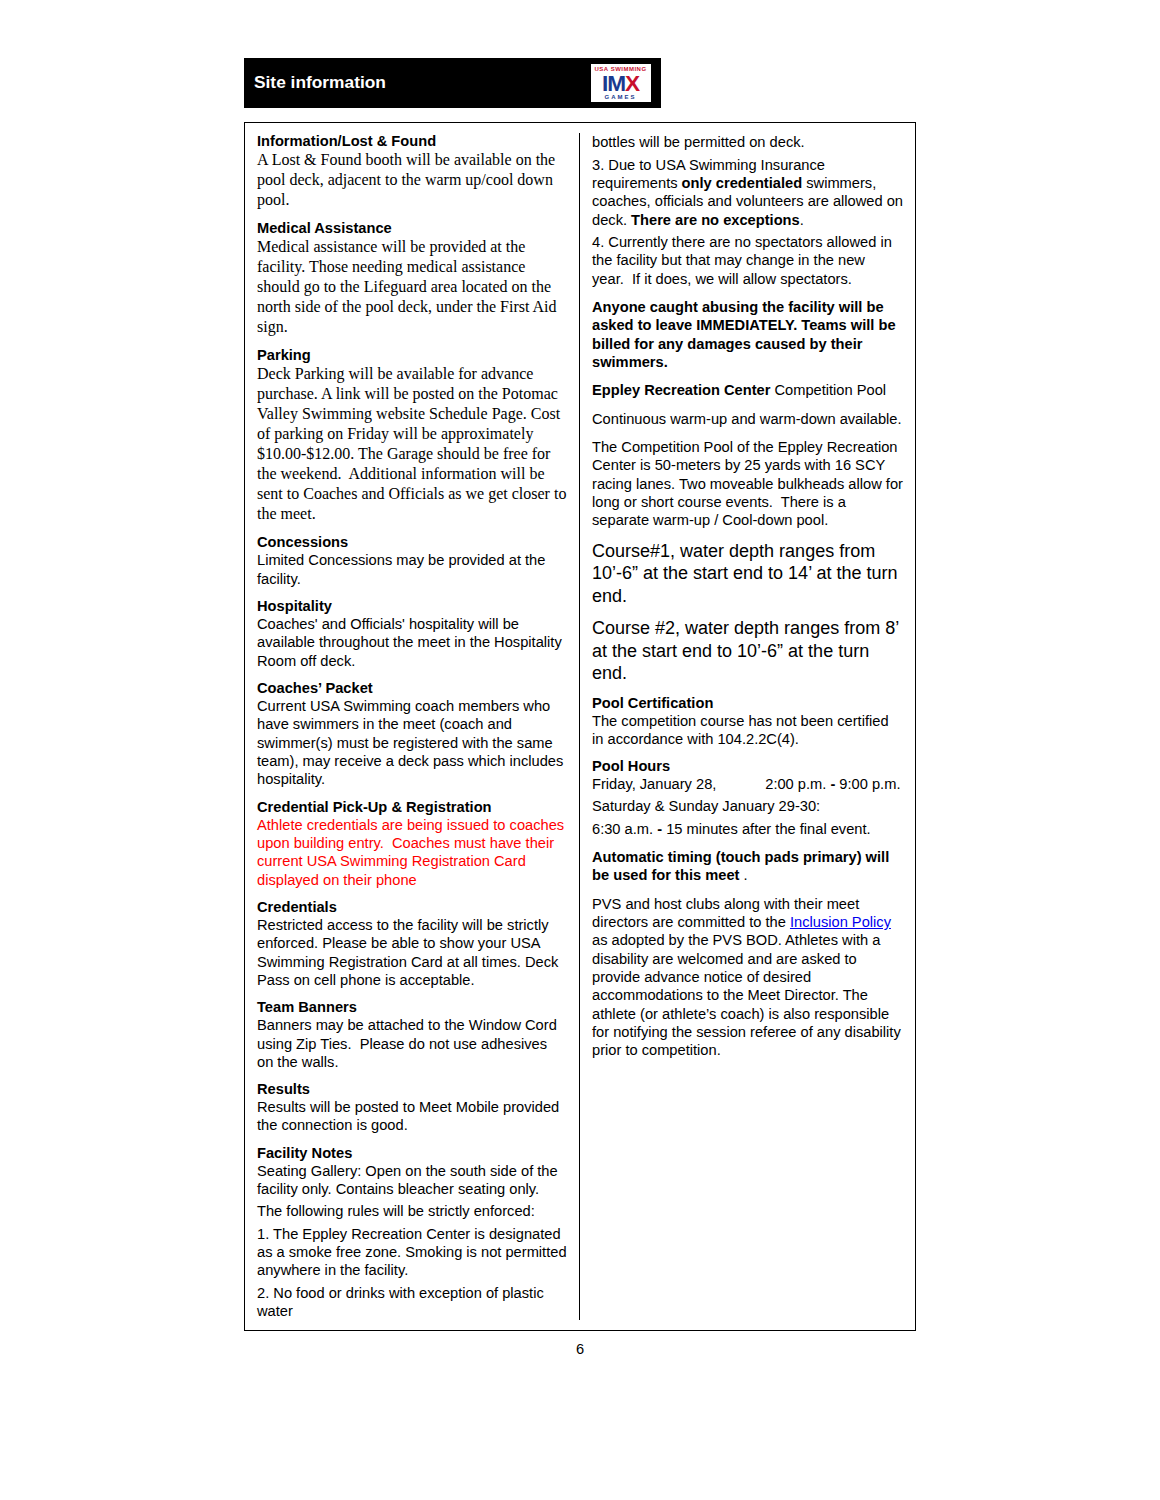Site information
USA SWIMMING IMX GAMES
Information/Lost & Found
A Lost & Found booth will be available on the pool deck, adjacent to the warm up/cool down pool.
Medical Assistance
Medical assistance will be provided at the facility. Those needing medical assistance should go to the Lifeguard area located on the north side of the pool deck, under the First Aid sign.
Parking
Deck Parking will be available for advance purchase. A link will be posted on the Potomac Valley Swimming website Schedule Page. Cost of parking on Friday will be approximately $10.00-$12.00. The Garage should be free for the weekend. Additional information will be sent to Coaches and Officials as we get closer to the meet.
Concessions
Limited Concessions may be provided at the facility.
Hospitality
Coaches' and Officials' hospitality will be available throughout the meet in the Hospitality Room off deck.
Coaches’ Packet
Current USA Swimming coach members who have swimmers in the meet (coach and swimmer(s) must be registered with the same team), may receive a deck pass which includes hospitality.
Credential Pick-Up & Registration
Athlete credentials are being issued to coaches upon building entry. Coaches must have their current USA Swimming Registration Card displayed on their phone
Credentials
Restricted access to the facility will be strictly enforced. Please be able to show your USA Swimming Registration Card at all times. Deck Pass on cell phone is acceptable.
Team Banners
Banners may be attached to the Window Cord using Zip Ties. Please do not use adhesives on the walls.
Results
Results will be posted to Meet Mobile provided the connection is good.
Facility Notes
Seating Gallery: Open on the south side of the facility only. Contains bleacher seating only.
The following rules will be strictly enforced:
1. The Eppley Recreation Center is designated as a smoke free zone. Smoking is not permitted anywhere in the facility.
2. No food or drinks with exception of plastic water
bottles will be permitted on deck.
3. Due to USA Swimming Insurance requirements only credentialed swimmers, coaches, officials and volunteers are allowed on deck. There are no exceptions.
4. Currently there are no spectators allowed in the facility but that may change in the new year. If it does, we will allow spectators.
Anyone caught abusing the facility will be asked to leave IMMEDIATELY. Teams will be billed for any damages caused by their swimmers.
Eppley Recreation Center Competition Pool
Continuous warm-up and warm-down available.
The Competition Pool of the Eppley Recreation Center is 50-meters by 25 yards with 16 SCY racing lanes. Two moveable bulkheads allow for long or short course events. There is a separate warm-up / Cool-down pool.
Course#1, water depth ranges from 10’-6” at the start end to 14’ at the turn end.
Course #2, water depth ranges from 8’ at the start end to 10’-6” at the turn end.
Pool Certification
The competition course has not been certified in accordance with 104.2.2C(4).
Pool Hours
Friday, January 28, 2:00 p.m. - 9:00 p.m.
Saturday & Sunday January 29-30:
6:30 a.m. - 15 minutes after the final event.
Automatic timing (touch pads primary) will be used for this meet .
PVS and host clubs along with their meet directors are committed to the Inclusion Policy as adopted by the PVS BOD. Athletes with a disability are welcomed and are asked to provide advance notice of desired accommodations to the Meet Director. The athlete (or athlete’s coach) is also responsible for notifying the session referee of any disability prior to competition.
6